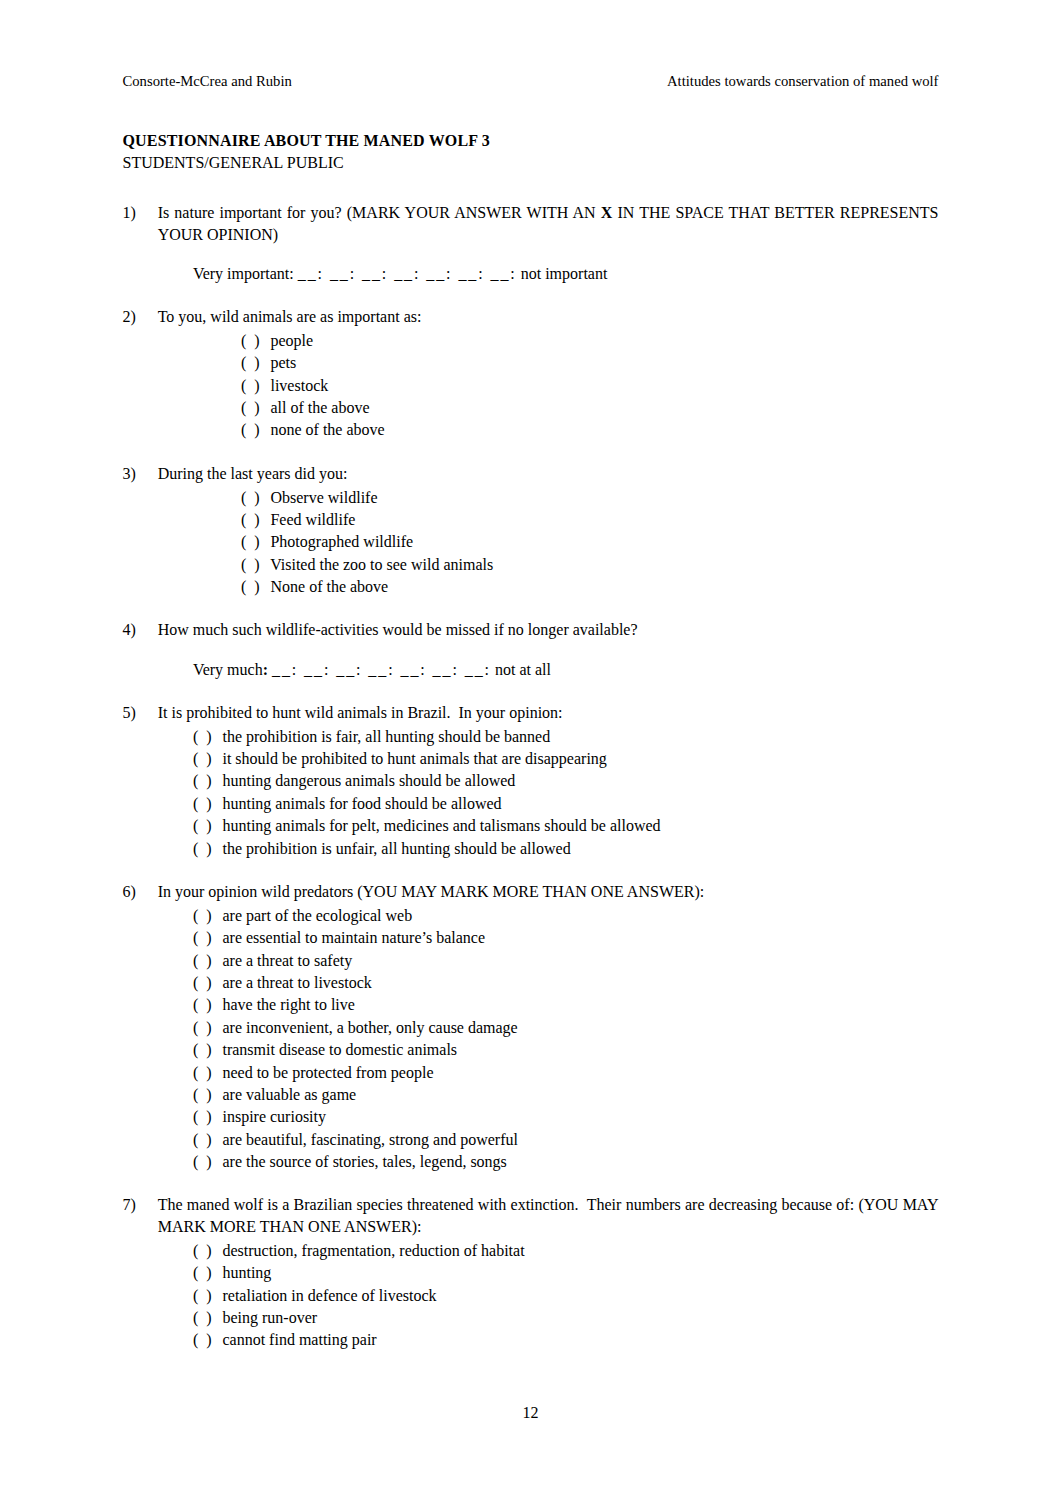Consorte-McCrea and Rubin Attitudes towards conservation of maned wolf
QUESTIONNAIRE ABOUT THE MANED WOLF 3
STUDENTS/GENERAL PUBLIC
Is nature important for you? (Mark your answer with an X in the space that better represents your opinion)
Very important: __: __: __: __: __: __: __: not important
To you, wild animals are as important as:
( ) people
( ) pets
( ) livestock
( ) all of the above
( ) none of the above
During the last years did you:
( ) Observe wildlife
( ) Feed wildlife
( ) Photographed wildlife
( ) Visited the zoo to see wild animals
( ) None of the above
How much such wildlife-activities would be missed if no longer available?
Very much: __: __: __: __: __: __: __: not at all
It is prohibited to hunt wild animals in Brazil. In your opinion:
( ) the prohibition is fair, all hunting should be banned
( ) it should be prohibited to hunt animals that are disappearing
( ) hunting dangerous animals should be allowed
( ) hunting animals for food should be allowed
( ) hunting animals for pelt, medicines and talismans should be allowed
( ) the prohibition is unfair, all hunting should be allowed
In your opinion wild predators (you may mark more than one answer):
( ) are part of the ecological web
( ) are essential to maintain nature’s balance
( ) are a threat to safety
( ) are a threat to livestock
( ) have the right to live
( ) are inconvenient, a bother, only cause damage
( ) transmit disease to domestic animals
( ) need to be protected from people
( ) are valuable as game
( ) inspire curiosity
( ) are beautiful, fascinating, strong and powerful
( ) are the source of stories, tales, legend, songs
The maned wolf is a Brazilian species threatened with extinction. Their numbers are decreasing because of: (you may mark more than one answer):
( ) destruction, fragmentation, reduction of habitat
( ) hunting
( ) retaliation in defence of livestock
( ) being run-over
( ) cannot find matting pair
12